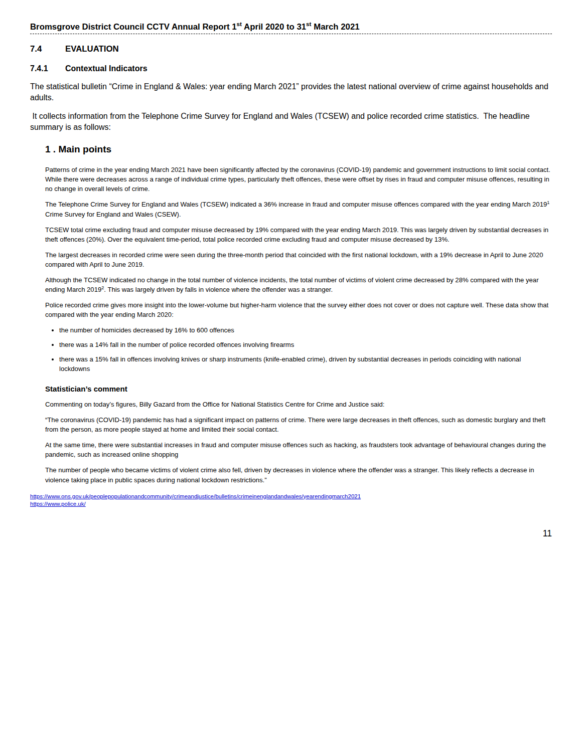Bromsgrove District Council CCTV Annual Report 1st April 2020 to 31st March 2021
7.4 EVALUATION
7.4.1 Contextual Indicators
The statistical bulletin “Crime in England & Wales: year ending March 2021” provides the latest national overview of crime against households and adults.
It collects information from the Telephone Crime Survey for England and Wales (TCSEW) and police recorded crime statistics. The headline summary is as follows:
1 . Main points
Patterns of crime in the year ending March 2021 have been significantly affected by the coronavirus (COVID-19) pandemic and government instructions to limit social contact. While there were decreases across a range of individual crime types, particularly theft offences, these were offset by rises in fraud and computer misuse offences, resulting in no change in overall levels of crime.
The Telephone Crime Survey for England and Wales (TCSEW) indicated a 36% increase in fraud and computer misuse offences compared with the year ending March 20191 Crime Survey for England and Wales (CSEW).
TCSEW total crime excluding fraud and computer misuse decreased by 19% compared with the year ending March 2019. This was largely driven by substantial decreases in theft offences (20%). Over the equivalent time-period, total police recorded crime excluding fraud and computer misuse decreased by 13%.
The largest decreases in recorded crime were seen during the three-month period that coincided with the first national lockdown, with a 19% decrease in April to June 2020 compared with April to June 2019.
Although the TCSEW indicated no change in the total number of violence incidents, the total number of victims of violent crime decreased by 28% compared with the year ending March 20192. This was largely driven by falls in violence where the offender was a stranger.
Police recorded crime gives more insight into the lower-volume but higher-harm violence that the survey either does not cover or does not capture well. These data show that compared with the year ending March 2020:
the number of homicides decreased by 16% to 600 offences
there was a 14% fall in the number of police recorded offences involving firearms
there was a 15% fall in offences involving knives or sharp instruments (knife-enabled crime), driven by substantial decreases in periods coinciding with national lockdowns
Statistician’s comment
Commenting on today’s figures, Billy Gazard from the Office for National Statistics Centre for Crime and Justice said:
“The coronavirus (COVID-19) pandemic has had a significant impact on patterns of crime. There were large decreases in theft offences, such as domestic burglary and theft from the person, as more people stayed at home and limited their social contact.
At the same time, there were substantial increases in fraud and computer misuse offences such as hacking, as fraudsters took advantage of behavioural changes during the pandemic, such as increased online shopping
The number of people who became victims of violent crime also fell, driven by decreases in violence where the offender was a stranger. This likely reflects a decrease in violence taking place in public spaces during national lockdown restrictions.”
https://www.ons.gov.uk/peoplepopulationandcommunity/crimeandjustice/bulletins/crimeinenglandandwales/yearendingmarch2021
https://www.police.uk/
11